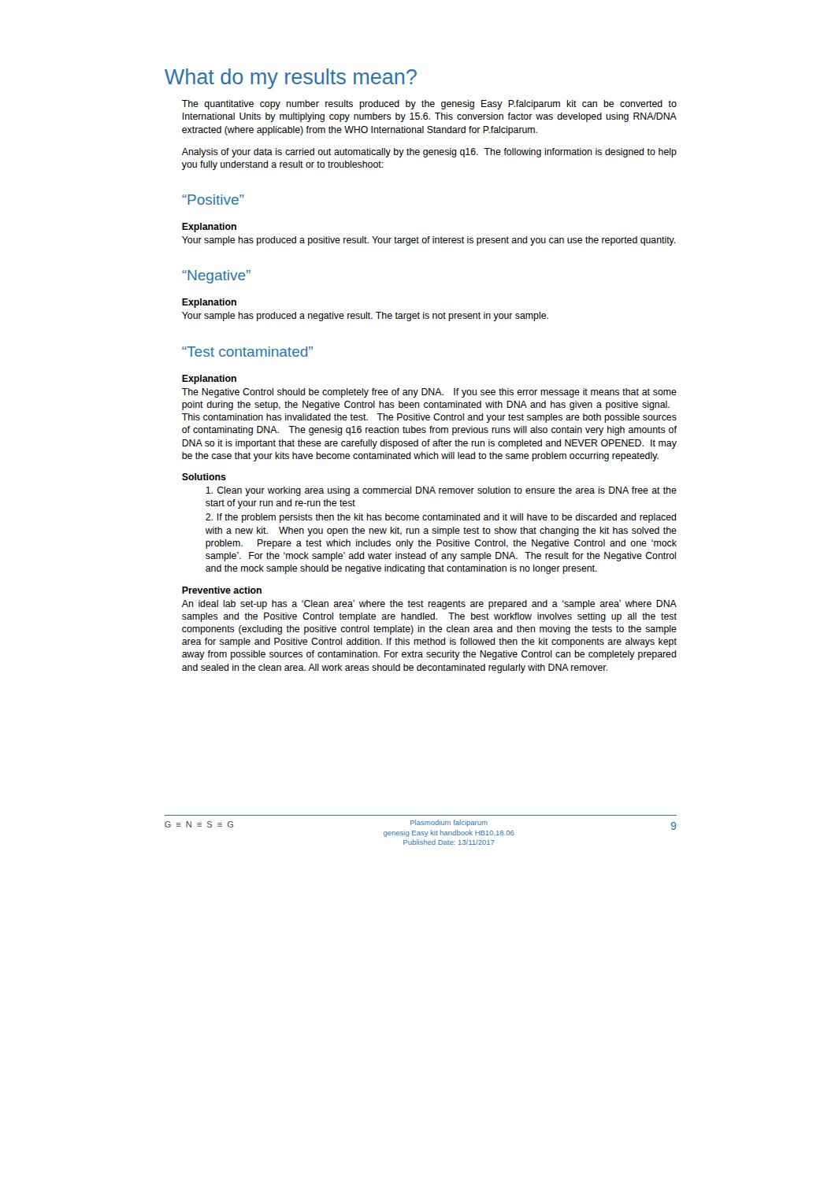What do my results mean?
The quantitative copy number results produced by the genesig Easy P.falciparum kit can be converted to International Units by multiplying copy numbers by 15.6. This conversion factor was developed using RNA/DNA extracted (where applicable) from the WHO International Standard for P.falciparum.
Analysis of your data is carried out automatically by the genesig q16. The following information is designed to help you fully understand a result or to troubleshoot:
“Positive”
Explanation
Your sample has produced a positive result. Your target of interest is present and you can use the reported quantity.
“Negative”
Explanation
Your sample has produced a negative result. The target is not present in your sample.
“Test contaminated”
Explanation
The Negative Control should be completely free of any DNA. If you see this error message it means that at some point during the setup, the Negative Control has been contaminated with DNA and has given a positive signal. This contamination has invalidated the test. The Positive Control and your test samples are both possible sources of contaminating DNA. The genesig q16 reaction tubes from previous runs will also contain very high amounts of DNA so it is important that these are carefully disposed of after the run is completed and NEVER OPENED. It may be the case that your kits have become contaminated which will lead to the same problem occurring repeatedly.
Solutions
1. Clean your working area using a commercial DNA remover solution to ensure the area is DNA free at the start of your run and re-run the test
2. If the problem persists then the kit has become contaminated and it will have to be discarded and replaced with a new kit. When you open the new kit, run a simple test to show that changing the kit has solved the problem. Prepare a test which includes only the Positive Control, the Negative Control and one ‘mock sample’. For the ‘mock sample’ add water instead of any sample DNA. The result for the Negative Control and the mock sample should be negative indicating that contamination is no longer present.
Preventive action
An ideal lab set-up has a ‘Clean area’ where the test reagents are prepared and a ‘sample area’ where DNA samples and the Positive Control template are handled. The best workflow involves setting up all the test components (excluding the positive control template) in the clean area and then moving the tests to the sample area for sample and Positive Control addition. If this method is followed then the kit components are always kept away from possible sources of contamination. For extra security the Negative Control can be completely prepared and sealed in the clean area. All work areas should be decontaminated regularly with DNA remover.
G ≡ N ≡ S ≡ G
Plasmodium falciparum
genesig Easy kit handbook HB10.18.06
Published Date: 13/11/2017
9